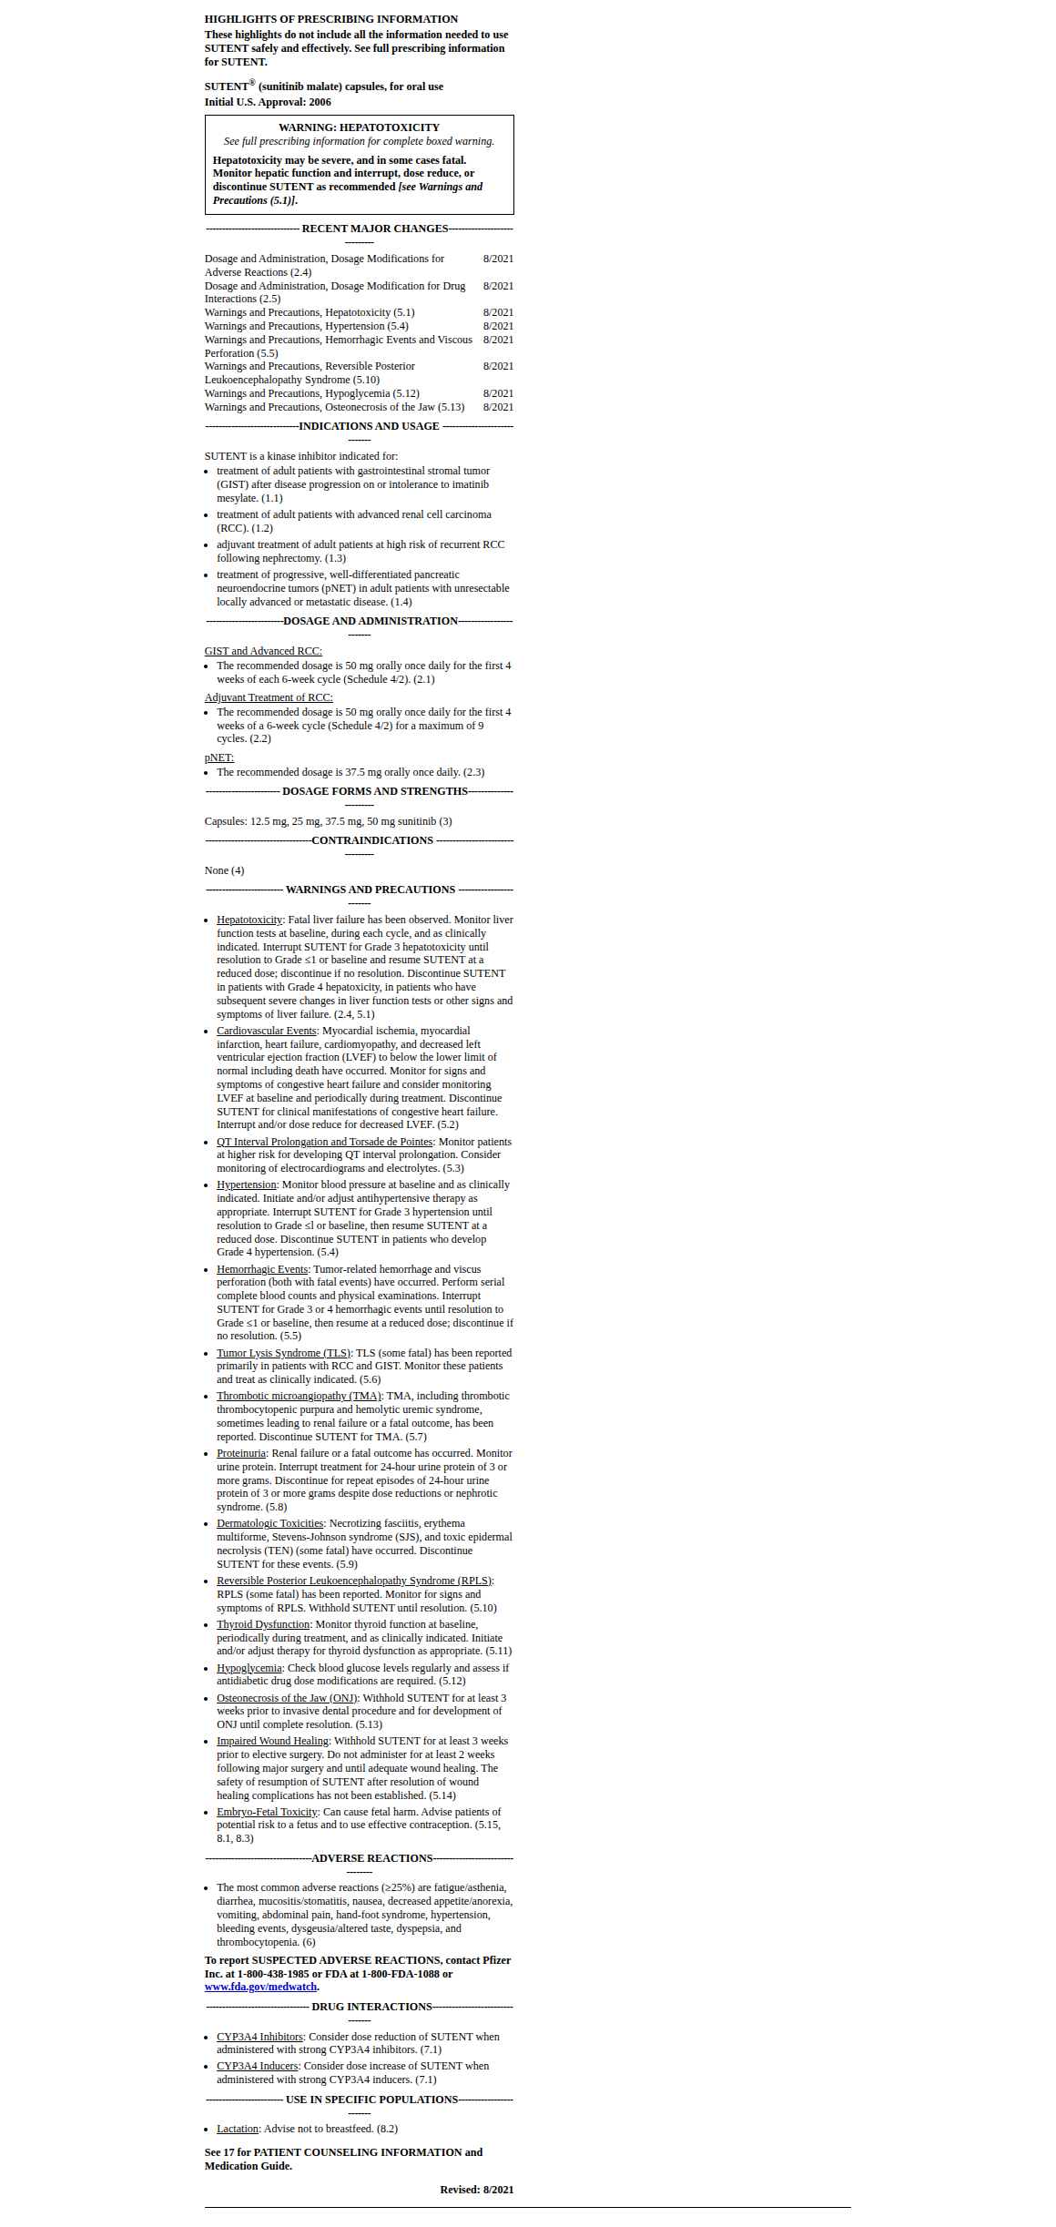HIGHLIGHTS OF PRESCRIBING INFORMATION
These highlights do not include all the information needed to use SUTENT safely and effectively. See full prescribing information for SUTENT.
SUTENT® (sunitinib malate) capsules, for oral use
Initial U.S. Approval: 2006
WARNING: HEPATOTOXICITY
See full prescribing information for complete boxed warning.
Hepatotoxicity may be severe, and in some cases fatal. Monitor hepatic function and interrupt, dose reduce, or discontinue SUTENT as recommended [see Warnings and Precautions (5.1)].
----------------------------- RECENT MAJOR CHANGES-----------------------------
Dosage and Administration, Dosage Modifications for Adverse Reactions (2.4) 8/2021
Dosage and Administration, Dosage Modification for Drug Interactions (2.5) 8/2021
Warnings and Precautions, Hepatotoxicity (5.1) 8/2021
Warnings and Precautions, Hypertension (5.4) 8/2021
Warnings and Precautions, Hemorrhagic Events and Viscous Perforation (5.5) 8/2021
Warnings and Precautions, Reversible Posterior Leukoencephalopathy Syndrome (5.10) 8/2021
Warnings and Precautions, Hypoglycemia (5.12) 8/2021
Warnings and Precautions, Osteonecrosis of the Jaw (5.13) 8/2021
-----------------------------INDICATIONS AND USAGE -----------------------------
SUTENT is a kinase inhibitor indicated for:
treatment of adult patients with gastrointestinal stromal tumor (GIST) after disease progression on or intolerance to imatinib mesylate. (1.1)
treatment of adult patients with advanced renal cell carcinoma (RCC). (1.2)
adjuvant treatment of adult patients at high risk of recurrent RCC following nephrectomy. (1.3)
treatment of progressive, well-differentiated pancreatic neuroendocrine tumors (pNET) in adult patients with unresectable locally advanced or metastatic disease. (1.4)
------------------------DOSAGE AND ADMINISTRATION------------------------
GIST and Advanced RCC:
The recommended dosage is 50 mg orally once daily for the first 4 weeks of each 6-week cycle (Schedule 4/2). (2.1)
Adjuvant Treatment of RCC:
The recommended dosage is 50 mg orally once daily for the first 4 weeks of a 6-week cycle (Schedule 4/2) for a maximum of 9 cycles. (2.2)
pNET:
The recommended dosage is 37.5 mg orally once daily. (2.3)
----------------------- DOSAGE FORMS AND STRENGTHS-----------------------
Capsules: 12.5 mg, 25 mg, 37.5 mg, 50 mg sunitinib (3)
---------------------------------CONTRAINDICATIONS ---------------------------------
None (4)
------------------------ WARNINGS AND PRECAUTIONS ------------------------
Hepatotoxicity: Fatal liver failure has been observed. Monitor liver function tests at baseline, during each cycle, and as clinically indicated. Interrupt SUTENT for Grade 3 hepatotoxicity until resolution to Grade ≤1 or baseline and resume SUTENT at a reduced dose; discontinue if no resolution. Discontinue SUTENT in patients with Grade 4 hepatoxicity, in patients who have subsequent severe changes in liver function tests or other signs and symptoms of liver failure. (2.4, 5.1)
Cardiovascular Events: Myocardial ischemia, myocardial infarction, heart failure, cardiomyopathy, and decreased left ventricular ejection fraction (LVEF) to below the lower limit of normal including death have occurred. Monitor for signs and symptoms of congestive heart failure and consider monitoring LVEF at baseline and periodically during treatment. Discontinue SUTENT for clinical manifestations of congestive heart failure. Interrupt and/or dose reduce for decreased LVEF. (5.2)
QT Interval Prolongation and Torsade de Pointes: Monitor patients at higher risk for developing QT interval prolongation. Consider monitoring of electrocardiograms and electrolytes. (5.3)
Hypertension: Monitor blood pressure at baseline and as clinically indicated. Initiate and/or adjust antihypertensive therapy as appropriate. Interrupt SUTENT for Grade 3 hypertension until resolution to Grade ≤l or baseline, then resume SUTENT at a reduced dose. Discontinue SUTENT in patients who develop Grade 4 hypertension. (5.4)
Hemorrhagic Events: Tumor-related hemorrhage and viscus perforation (both with fatal events) have occurred. Perform serial complete blood counts and physical examinations. Interrupt SUTENT for Grade 3 or 4 hemorrhagic events until resolution to Grade ≤1 or baseline, then resume at a reduced dose; discontinue if no resolution. (5.5)
Tumor Lysis Syndrome (TLS): TLS (some fatal) has been reported primarily in patients with RCC and GIST. Monitor these patients and treat as clinically indicated. (5.6)
Thrombotic microangiopathy (TMA): TMA, including thrombotic thrombocytopenic purpura and hemolytic uremic syndrome, sometimes leading to renal failure or a fatal outcome, has been reported. Discontinue SUTENT for TMA. (5.7)
Proteinuria: Renal failure or a fatal outcome has occurred. Monitor urine protein. Interrupt treatment for 24-hour urine protein of 3 or more grams. Discontinue for repeat episodes of 24-hour urine protein of 3 or more grams despite dose reductions or nephrotic syndrome. (5.8)
Dermatologic Toxicities: Necrotizing fasciitis, erythema multiforme, Stevens-Johnson syndrome (SJS), and toxic epidermal necrolysis (TEN) (some fatal) have occurred. Discontinue SUTENT for these events. (5.9)
Reversible Posterior Leukoencephalopathy Syndrome (RPLS): RPLS (some fatal) has been reported. Monitor for signs and symptoms of RPLS. Withhold SUTENT until resolution. (5.10)
Thyroid Dysfunction: Monitor thyroid function at baseline, periodically during treatment, and as clinically indicated. Initiate and/or adjust therapy for thyroid dysfunction as appropriate. (5.11)
Hypoglycemia: Check blood glucose levels regularly and assess if antidiabetic drug dose modifications are required. (5.12)
Osteonecrosis of the Jaw (ONJ): Withhold SUTENT for at least 3 weeks prior to invasive dental procedure and for development of ONJ until complete resolution. (5.13)
Impaired Wound Healing: Withhold SUTENT for at least 3 weeks prior to elective surgery. Do not administer for at least 2 weeks following major surgery and until adequate wound healing. The safety of resumption of SUTENT after resolution of wound healing complications has not been established. (5.14)
Embryo-Fetal Toxicity: Can cause fetal harm. Advise patients of potential risk to a fetus and to use effective contraception. (5.15, 8.1, 8.3)
---------------------------------ADVERSE REACTIONS---------------------------------
The most common adverse reactions (≥25%) are fatigue/asthenia, diarrhea, mucositis/stomatitis, nausea, decreased appetite/anorexia, vomiting, abdominal pain, hand-foot syndrome, hypertension, bleeding events, dysgeusia/altered taste, dyspepsia, and thrombocytopenia. (6)
To report SUSPECTED ADVERSE REACTIONS, contact Pfizer Inc. at 1-800-438-1985 or FDA at 1-800-FDA-1088 or www.fda.gov/medwatch.
-------------------------------- DRUG INTERACTIONS--------------------------------
CYP3A4 Inhibitors: Consider dose reduction of SUTENT when administered with strong CYP3A4 inhibitors. (7.1)
CYP3A4 Inducers: Consider dose increase of SUTENT when administered with strong CYP3A4 inducers. (7.1)
------------------------ USE IN SPECIFIC POPULATIONS------------------------
Lactation: Advise not to breastfeed. (8.2)
See 17 for PATIENT COUNSELING INFORMATION and Medication Guide.
Revised: 8/2021